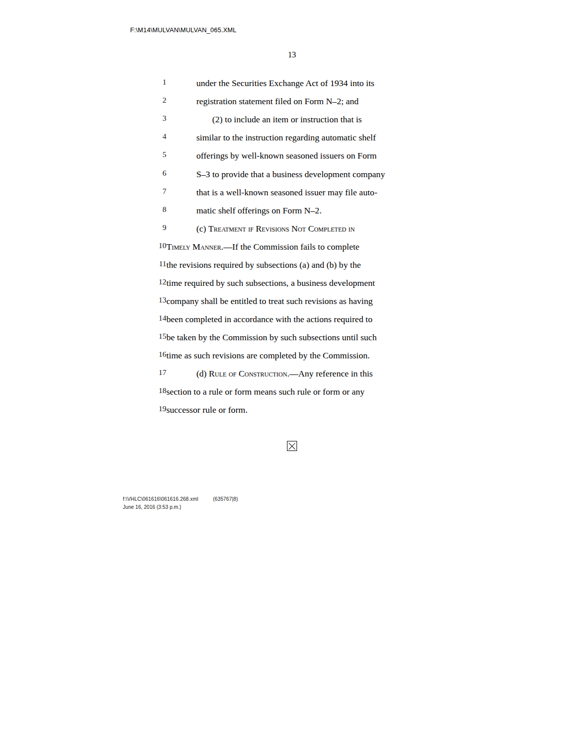F:\M14\MULVAN\MULVAN_065.XML
13
| 1 | under the Securities Exchange Act of 1934 into its |
| 2 | registration statement filed on Form N–2; and |
| 3 | (2) to include an item or instruction that is |
| 4 | similar to the instruction regarding automatic shelf |
| 5 | offerings by well-known seasoned issuers on Form |
| 6 | S–3 to provide that a business development company |
| 7 | that is a well-known seasoned issuer may file auto- |
| 8 | matic shelf offerings on Form N–2. |
| 9 | (c) Treatment if Revisions Not Completed in |
| 10 | Timely Manner .—If the Commission fails to complete |
| 11 | the revisions required by subsections (a) and (b) by the |
| 12 | time required by such subsections, a business development |
| 13 | company shall be entitled to treat such revisions as having |
| 14 | been completed in accordance with the actions required to |
| 15 | be taken by the Commission by such subsections until such |
| 16 | time as such revisions are completed by the Commission. |
| 17 | (d) Rule of Construction .—Any reference in this |
| 18 | section to a rule or form means such rule or form or any |
| 19 | successor rule or form. |
f:\VHLC\061616\061616.268.xml (635767|8)
June 16, 2016 (3:53 p.m.)